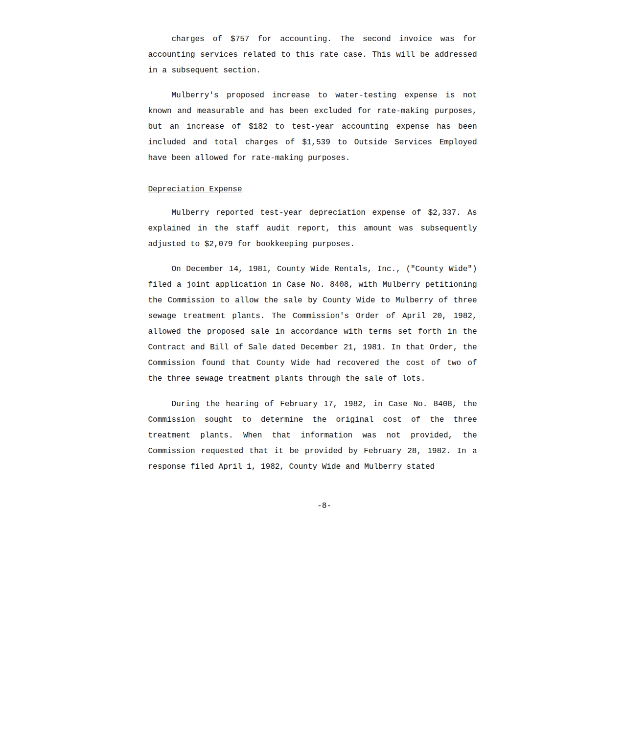charges of $757 for accounting. The second invoice was for accounting services related to this rate case. This will be addressed in a subsequent section.
Mulberry's proposed increase to water-testing expense is not known and measurable and has been excluded for rate-making purposes, but an increase of $182 to test-year accounting expense has been included and total charges of $1,539 to Outside Services Employed have been allowed for rate-making purposes.
Depreciation Expense
Mulberry reported test-year depreciation expense of $2,337. As explained in the staff audit report, this amount was subsequently adjusted to $2,079 for bookkeeping purposes.
On December 14, 1981, County Wide Rentals, Inc., ("County Wide") filed a joint application in Case No. 8408, with Mulberry petitioning the Commission to allow the sale by County Wide to Mulberry of three sewage treatment plants. The Commission's Order of April 20, 1982, allowed the proposed sale in accordance with terms set forth in the Contract and Bill of Sale dated December 21, 1981. In that Order, the Commission found that County Wide had recovered the cost of two of the three sewage treatment plants through the sale of lots.
During the hearing of February 17, 1982, in Case No. 8408, the Commission sought to determine the original cost of the three treatment plants. When that information was not provided, the Commission requested that it be provided by February 28, 1982. In a response filed April 1, 1982, County Wide and Mulberry stated
-8-